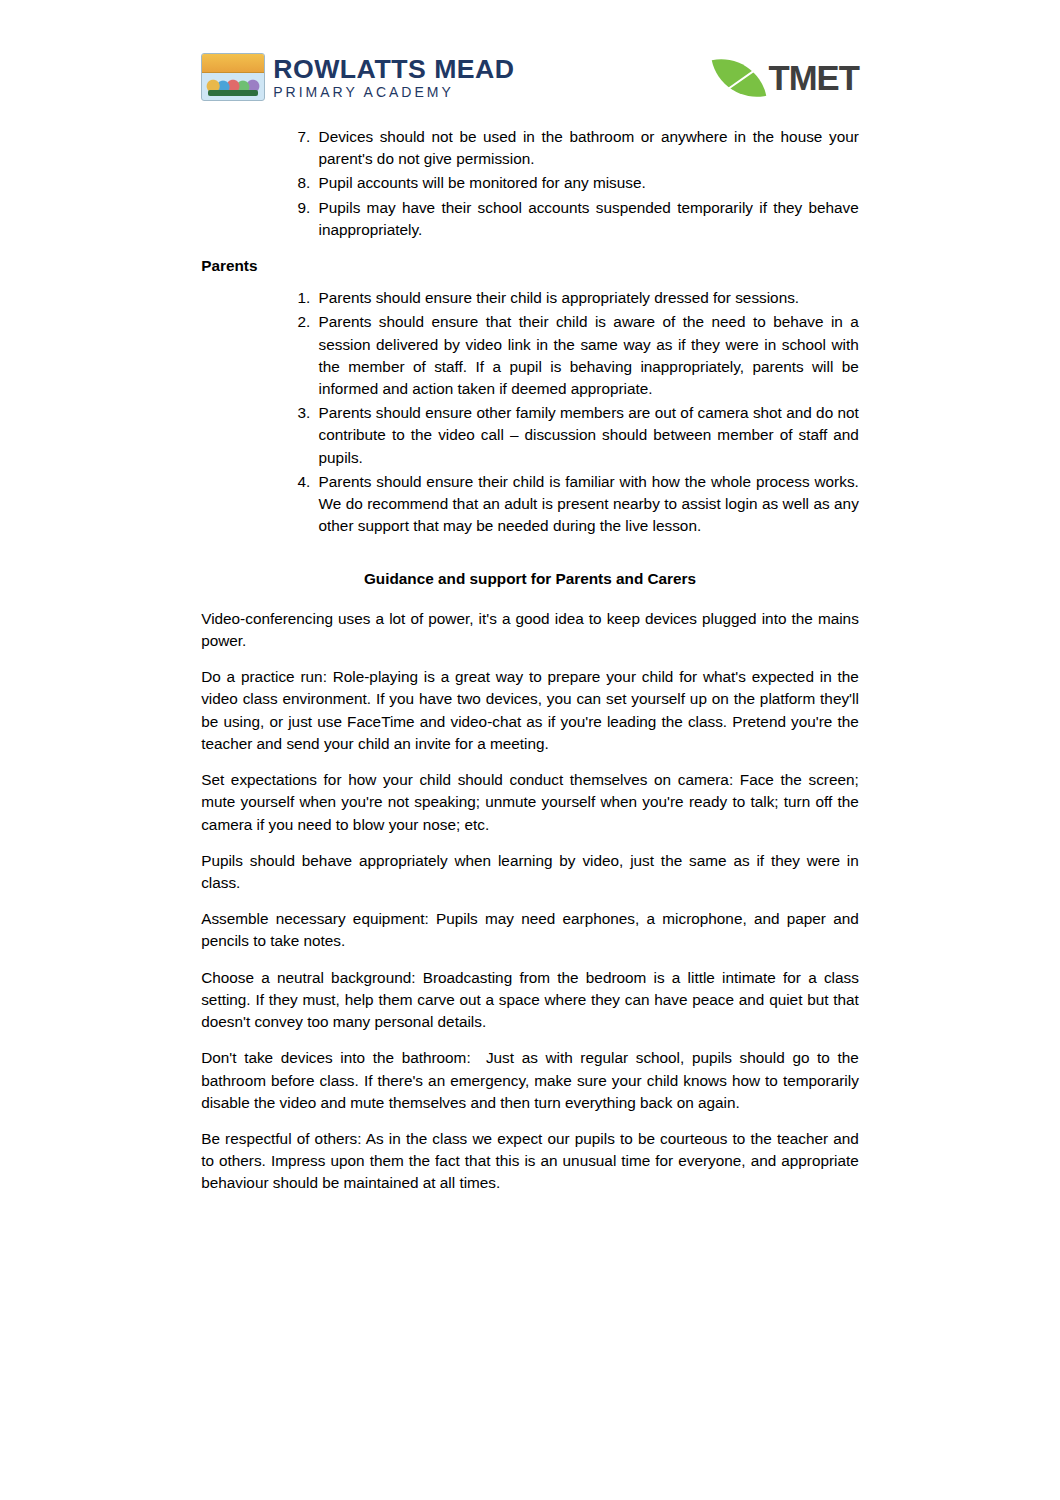ROWLATTS MEAD
PRIMARY ACADEMY
TMET
Devices should not be used in the bathroom or anywhere in the house your parent's do not give permission.
Pupil accounts will be monitored for any misuse.
Pupils may have their school accounts suspended temporarily if they behave inappropriately.
Parents
Parents should ensure their child is appropriately dressed for sessions.
Parents should ensure that their child is aware of the need to behave in a session delivered by video link in the same way as if they were in school with the member of staff. If a pupil is behaving inappropriately, parents will be informed and action taken if deemed appropriate.
Parents should ensure other family members are out of camera shot and do not contribute to the video call – discussion should between member of staff and pupils.
Parents should ensure their child is familiar with how the whole process works. We do recommend that an adult is present nearby to assist login as well as any other support that may be needed during the live lesson.
Guidance and support for Parents and Carers
Video-conferencing uses a lot of power, it's a good idea to keep devices plugged into the mains power.
Do a practice run: Role-playing is a great way to prepare your child for what's expected in the video class environment. If you have two devices, you can set yourself up on the platform they'll be using, or just use FaceTime and video-chat as if you're leading the class. Pretend you're the teacher and send your child an invite for a meeting.
Set expectations for how your child should conduct themselves on camera: Face the screen; mute yourself when you're not speaking; unmute yourself when you're ready to talk; turn off the camera if you need to blow your nose; etc.
Pupils should behave appropriately when learning by video, just the same as if they were in class.
Assemble necessary equipment: Pupils may need earphones, a microphone, and paper and pencils to take notes.
Choose a neutral background: Broadcasting from the bedroom is a little intimate for a class setting. If they must, help them carve out a space where they can have peace and quiet but that doesn't convey too many personal details.
Don't take devices into the bathroom: Just as with regular school, pupils should go to the bathroom before class. If there's an emergency, make sure your child knows how to temporarily disable the video and mute themselves and then turn everything back on again.
Be respectful of others: As in the class we expect our pupils to be courteous to the teacher and to others. Impress upon them the fact that this is an unusual time for everyone, and appropriate behaviour should be maintained at all times.